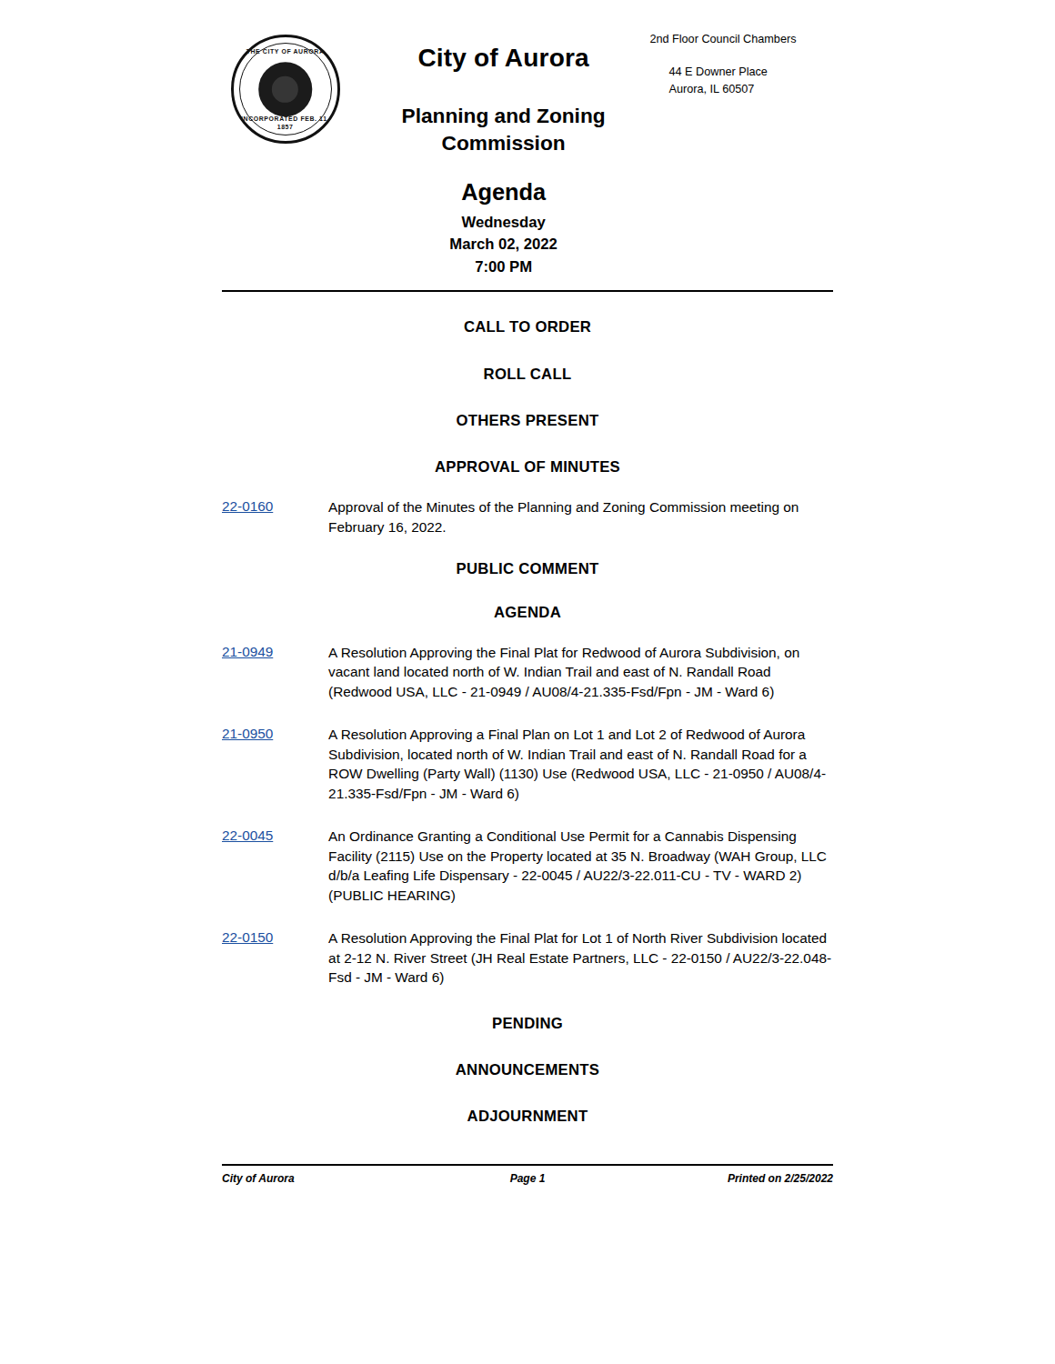THE CITY OF AURORA
INCORPORATED FEB. 11, 1857
City of Aurora
Planning and Zoning Commission
Agenda
Wednesday
March 02, 2022
7:00 PM
2nd Floor Council Chambers
44 E Downer Place
Aurora, IL 60507
CALL TO ORDER
ROLL CALL
OTHERS PRESENT
APPROVAL OF MINUTES
22-0160
Approval of the Minutes of the Planning and Zoning Commission meeting on February 16, 2022.
PUBLIC COMMENT
AGENDA
21-0949
A Resolution Approving the Final Plat for Redwood of Aurora Subdivision, on vacant land located north of W. Indian Trail and east of N. Randall Road (Redwood USA, LLC - 21-0949 / AU08/4-21.335-Fsd/Fpn - JM - Ward 6)
21-0950
A Resolution Approving a Final Plan on Lot 1 and Lot 2 of Redwood of Aurora Subdivision, located north of W. Indian Trail and east of N. Randall Road for a ROW Dwelling (Party Wall) (1130) Use (Redwood USA, LLC - 21-0950 / AU08/4-21.335-Fsd/Fpn - JM - Ward 6)
22-0045
An Ordinance Granting a Conditional Use Permit for a Cannabis Dispensing Facility (2115) Use on the Property located at 35 N. Broadway (WAH Group, LLC d/b/a Leafing Life Dispensary - 22-0045 / AU22/3-22.011-CU - TV - WARD 2) (PUBLIC HEARING)
22-0150
A Resolution Approving the Final Plat for Lot 1 of North River Subdivision located at 2-12 N. River Street (JH Real Estate Partners, LLC - 22-0150 / AU22/3-22.048-Fsd - JM - Ward 6)
PENDING
ANNOUNCEMENTS
ADJOURNMENT
City of Aurora
Page 1
Printed on 2/25/2022